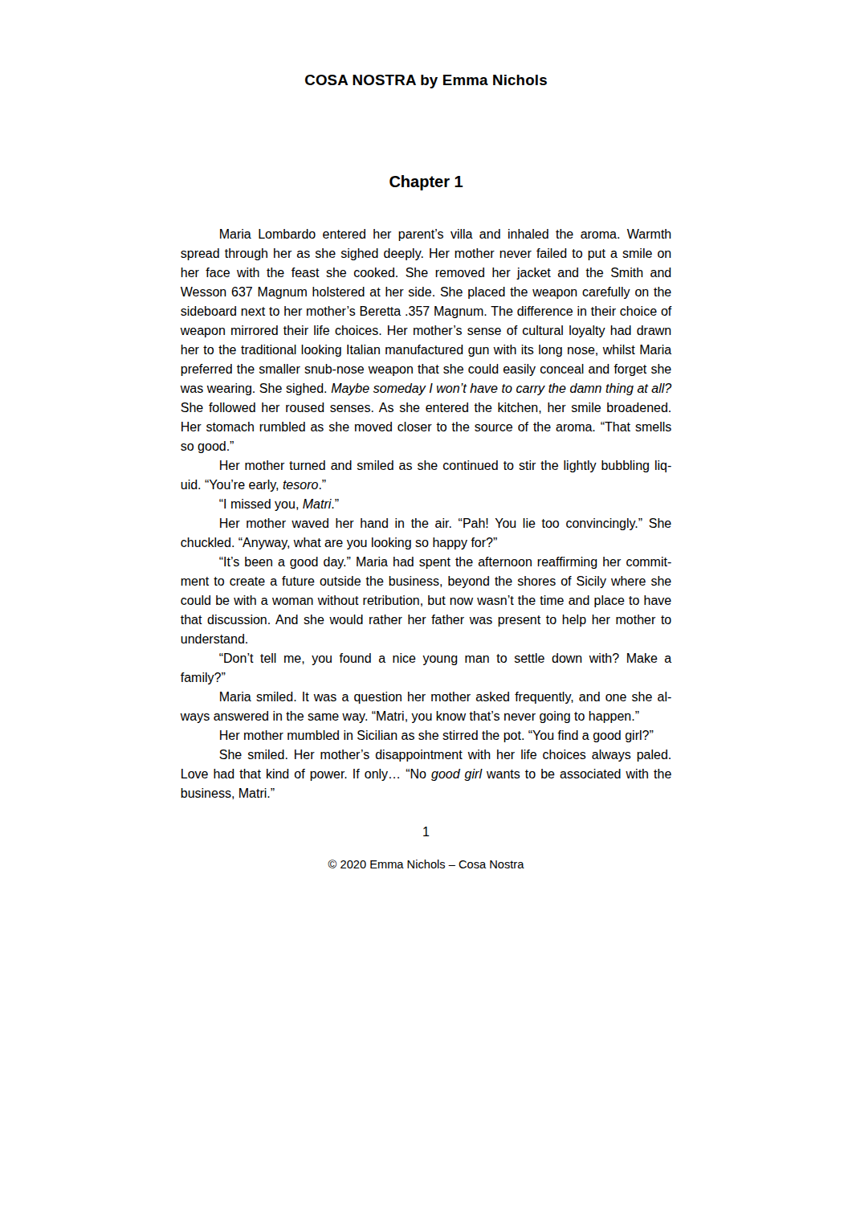COSA NOSTRA by Emma Nichols
She did it
all for
love
COSA
NOSTRA
Emma Nichols
Chapter 1
Maria Lombardo entered her parent’s villa and inhaled the aroma. Warmth spread through her as she sighed deeply. Her mother never failed to put a smile on her face with the feast she cooked. She removed her jacket and the Smith and Wesson 637 Magnum holstered at her side. She placed the weapon carefully on the sideboard next to her mother’s Beretta .357 Magnum. The difference in their choice of weapon mirrored their life choices. Her mother’s sense of cultural loyalty had drawn her to the traditional looking Italian manufactured gun with its long nose, whilst Maria preferred the smaller snub-nose weapon that she could easily conceal and forget she was wearing. She sighed. Maybe someday I won’t have to carry the damn thing at all? She followed her roused senses. As she entered the kitchen, her smile broadened. Her stomach rumbled as she moved closer to the source of the aroma. “That smells so good.”
Her mother turned and smiled as she continued to stir the lightly bubbling liquid. “You’re early, tesoro.”
“I missed you, Matri.”
Her mother waved her hand in the air. “Pah! You lie too convincingly.” She chuckled. “Anyway, what are you looking so happy for?”
“It’s been a good day.” Maria had spent the afternoon reaffirming her commitment to create a future outside the business, beyond the shores of Sicily where she could be with a woman without retribution, but now wasn’t the time and place to have that discussion. And she would rather her father was present to help her mother to understand.
“Don’t tell me, you found a nice young man to settle down with? Make a family?”
Maria smiled. It was a question her mother asked frequently, and one she always answered in the same way. “Matri, you know that’s never going to happen.”
Her mother mumbled in Sicilian as she stirred the pot. “You find a good girl?”
She smiled. Her mother’s disappointment with her life choices always paled. Love had that kind of power. If only… “No good girl wants to be associated with the business, Matri.”
1
© 2020 Emma Nichols – Cosa Nostra